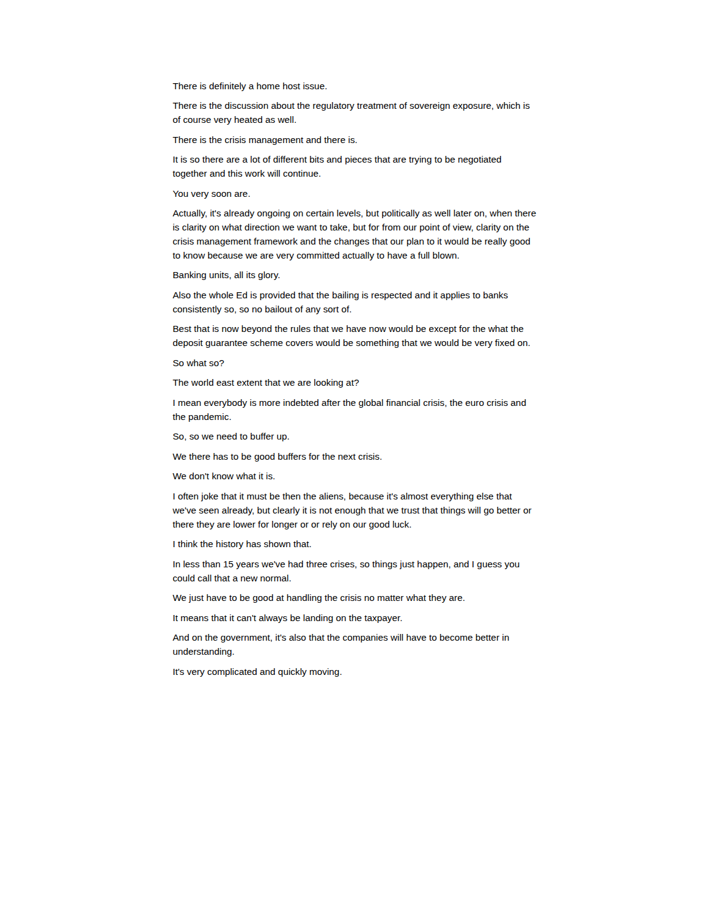There is definitely a home host issue.
There is the discussion about the regulatory treatment of sovereign exposure, which is of course very heated as well.
There is the crisis management and there is.
It is so there are a lot of different bits and pieces that are trying to be negotiated together and this work will continue.
You very soon are.
Actually, it's already ongoing on certain levels, but politically as well later on, when there is clarity on what direction we want to take, but for from our point of view, clarity on the crisis management framework and the changes that our plan to it would be really good to know because we are very committed actually to have a full blown.
Banking units, all its glory.
Also the whole Ed is provided that the bailing is respected and it applies to banks consistently so, so no bailout of any sort of.
Best that is now beyond the rules that we have now would be except for the what the deposit guarantee scheme covers would be something that we would be very fixed on.
So what so?
The world east extent that we are looking at?
I mean everybody is more indebted after the global financial crisis, the euro crisis and the pandemic.
So, so we need to buffer up.
We there has to be good buffers for the next crisis.
We don't know what it is.
I often joke that it must be then the aliens, because it's almost everything else that we've seen already, but clearly it is not enough that we trust that things will go better or there they are lower for longer or or rely on our good luck.
I think the history has shown that.
In less than 15 years we've had three crises, so things just happen, and I guess you could call that a new normal.
We just have to be good at handling the crisis no matter what they are.
It means that it can't always be landing on the taxpayer.
And on the government, it's also that the companies will have to become better in understanding.
It's very complicated and quickly moving.